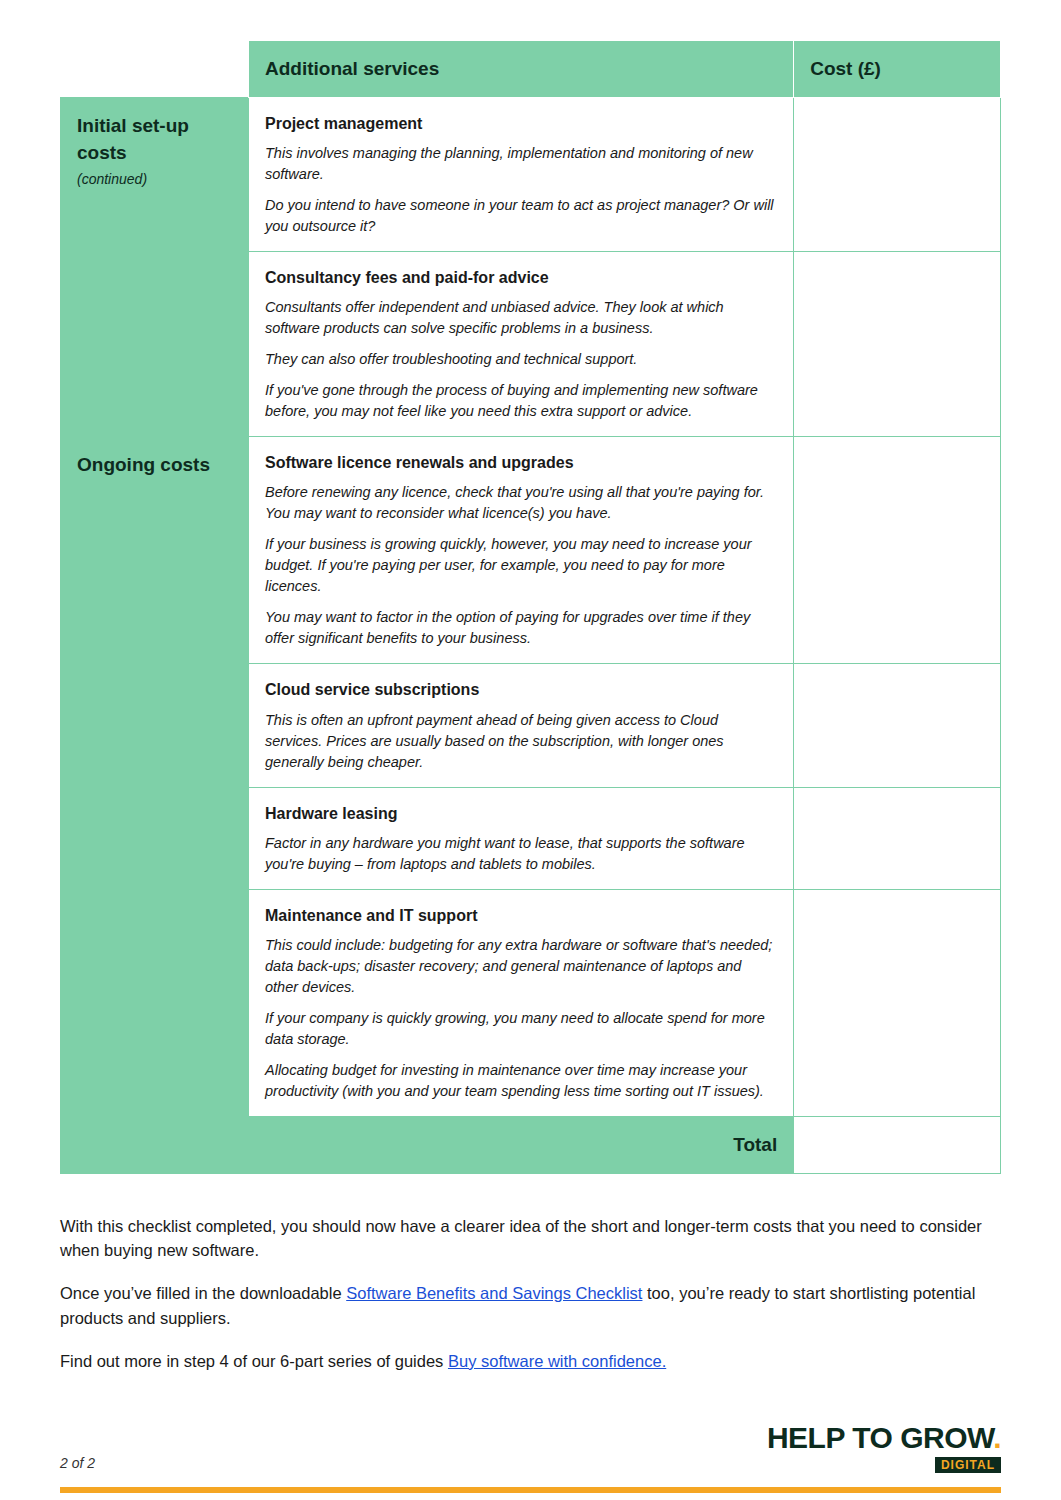| | Additional services | Cost (£) |
| --- | --- | --- |
| Initial set-up costs (continued) | Project management This involves managing the planning, implementation and monitoring of new software. Do you intend to have someone in your team to act as project manager? Or will you outsource it? | |
| Consultancy fees and paid-for advice Consultants offer independent and unbiased advice. They look at which software products can solve specific problems in a business. They can also offer troubleshooting and technical support. If you've gone through the process of buying and implementing new software before, you may not feel like you need this extra support or advice. | |
| Ongoing costs | Software licence renewals and upgrades Before renewing any licence, check that you're using all that you're paying for. You may want to reconsider what licence(s) you have. If your business is growing quickly, however, you may need to increase your budget. If you're paying per user, for example, you need to pay for more licences. You may want to factor in the option of paying for upgrades over time if they offer significant benefits to your business. | |
| Cloud service subscriptions This is often an upfront payment ahead of being given access to Cloud services. Prices are usually based on the subscription, with longer ones generally being cheaper. | |
| Hardware leasing Factor in any hardware you might want to lease, that supports the software you're buying – from laptops and tablets to mobiles. | |
| Maintenance and IT support This could include: budgeting for any extra hardware or software that's needed; data back-ups; disaster recovery; and general maintenance of laptops and other devices. If your company is quickly growing, you many need to allocate spend for more data storage. Allocating budget for investing in maintenance over time may increase your productivity (with you and your team spending less time sorting out IT issues). | |
| Total | |
With this checklist completed, you should now have a clearer idea of the short and longer-term costs that you need to consider when buying new software.
Once you’ve filled in the downloadable Software Benefits and Savings Checklist too, you’re ready to start shortlisting potential products and suppliers.
Find out more in step 4 of our 6-part series of guides Buy software with confidence.
2 of 2
HELP TO GROW.
DIGITAL